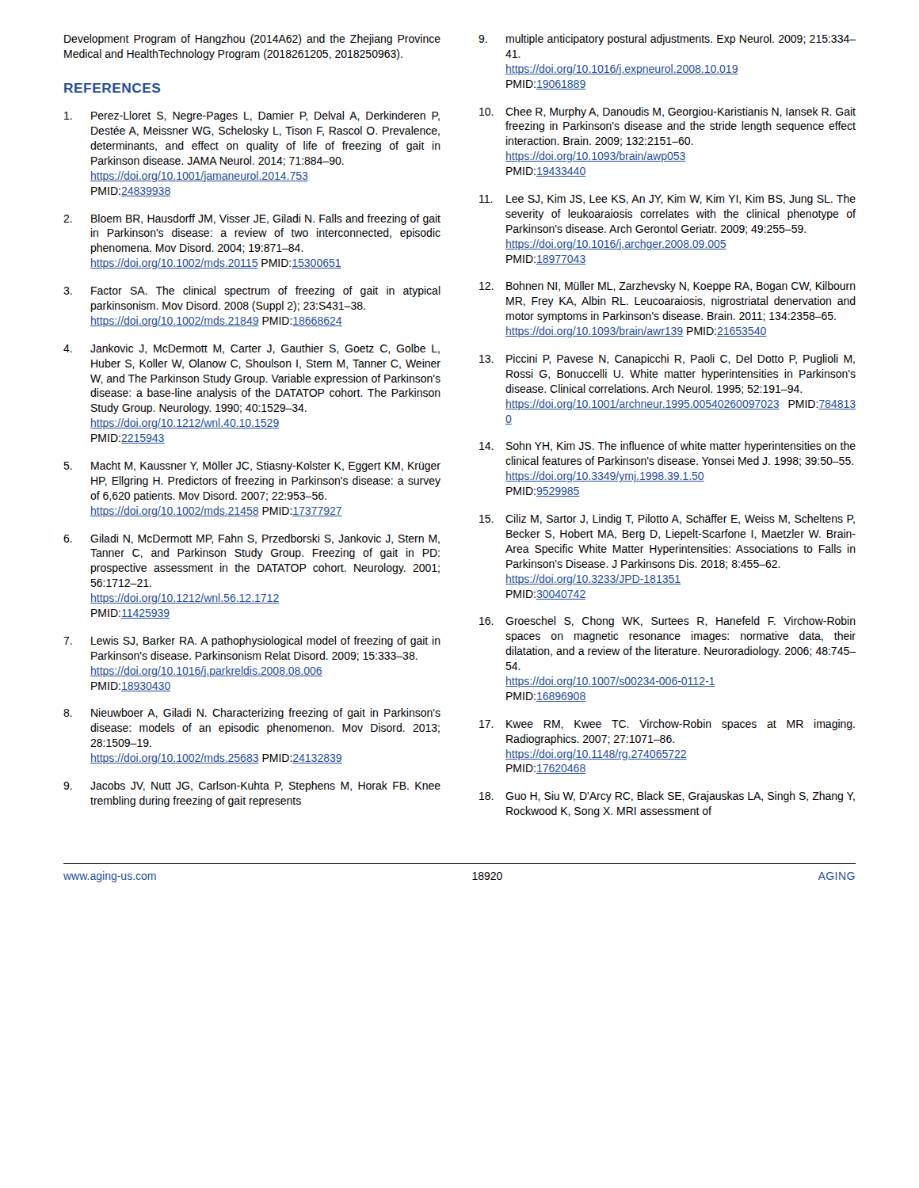Development Program of Hangzhou (2014A62) and the Zhejiang Province Medical and HealthTechnology Program (2018261205, 2018250963).
REFERENCES
Perez-Lloret S, Negre-Pages L, Damier P, Delval A, Derkinderen P, Destée A, Meissner WG, Schelosky L, Tison F, Rascol O. Prevalence, determinants, and effect on quality of life of freezing of gait in Parkinson disease. JAMA Neurol. 2014; 71:884–90.
https://doi.org/10.1001/jamaneurol.2014.753
PMID:24839938
Bloem BR, Hausdorff JM, Visser JE, Giladi N. Falls and freezing of gait in Parkinson's disease: a review of two interconnected, episodic phenomena. Mov Disord. 2004; 19:871–84.
https://doi.org/10.1002/mds.20115 PMID:15300651
Factor SA. The clinical spectrum of freezing of gait in atypical parkinsonism. Mov Disord. 2008 (Suppl 2); 23:S431–38.
https://doi.org/10.1002/mds.21849 PMID:18668624
Jankovic J, McDermott M, Carter J, Gauthier S, Goetz C, Golbe L, Huber S, Koller W, Olanow C, Shoulson I, Stern M, Tanner C, Weiner W, and The Parkinson Study Group. Variable expression of Parkinson's disease: a base-line analysis of the DATATOP cohort. The Parkinson Study Group. Neurology. 1990; 40:1529–34.
https://doi.org/10.1212/wnl.40.10.1529
PMID:2215943
Macht M, Kaussner Y, Möller JC, Stiasny-Kolster K, Eggert KM, Krüger HP, Ellgring H. Predictors of freezing in Parkinson's disease: a survey of 6,620 patients. Mov Disord. 2007; 22:953–56.
https://doi.org/10.1002/mds.21458 PMID:17377927
Giladi N, McDermott MP, Fahn S, Przedborski S, Jankovic J, Stern M, Tanner C, and Parkinson Study Group. Freezing of gait in PD: prospective assessment in the DATATOP cohort. Neurology. 2001; 56:1712–21.
https://doi.org/10.1212/wnl.56.12.1712
PMID:11425939
Lewis SJ, Barker RA. A pathophysiological model of freezing of gait in Parkinson's disease. Parkinsonism Relat Disord. 2009; 15:333–38.
https://doi.org/10.1016/j.parkreldis.2008.08.006
PMID:18930430
Nieuwboer A, Giladi N. Characterizing freezing of gait in Parkinson's disease: models of an episodic phenomenon. Mov Disord. 2013; 28:1509–19.
https://doi.org/10.1002/mds.25683 PMID:24132839
Jacobs JV, Nutt JG, Carlson-Kuhta P, Stephens M, Horak FB. Knee trembling during freezing of gait represents
multiple anticipatory postural adjustments. Exp Neurol. 2009; 215:334–41.
https://doi.org/10.1016/j.expneurol.2008.10.019
PMID:19061889
Chee R, Murphy A, Danoudis M, Georgiou-Karistianis N, Iansek R. Gait freezing in Parkinson's disease and the stride length sequence effect interaction. Brain. 2009; 132:2151–60.
https://doi.org/10.1093/brain/awp053
PMID:19433440
Lee SJ, Kim JS, Lee KS, An JY, Kim W, Kim YI, Kim BS, Jung SL. The severity of leukoaraiosis correlates with the clinical phenotype of Parkinson's disease. Arch Gerontol Geriatr. 2009; 49:255–59.
https://doi.org/10.1016/j.archger.2008.09.005
PMID:18977043
Bohnen NI, Müller ML, Zarzhevsky N, Koeppe RA, Bogan CW, Kilbourn MR, Frey KA, Albin RL. Leucoaraiosis, nigrostriatal denervation and motor symptoms in Parkinson's disease. Brain. 2011; 134:2358–65.
https://doi.org/10.1093/brain/awr139 PMID:21653540
Piccini P, Pavese N, Canapicchi R, Paoli C, Del Dotto P, Puglioli M, Rossi G, Bonuccelli U. White matter hyperintensities in Parkinson's disease. Clinical correlations. Arch Neurol. 1995; 52:191–94.
https://doi.org/10.1001/archneur.1995.00540260097023 PMID:7848130
Sohn YH, Kim JS. The influence of white matter hyperintensities on the clinical features of Parkinson's disease. Yonsei Med J. 1998; 39:50–55.
https://doi.org/10.3349/ymj.1998.39.1.50
PMID:9529985
Ciliz M, Sartor J, Lindig T, Pilotto A, Schäffer E, Weiss M, Scheltens P, Becker S, Hobert MA, Berg D, Liepelt-Scarfone I, Maetzler W. Brain-Area Specific White Matter Hyperintensities: Associations to Falls in Parkinson's Disease. J Parkinsons Dis. 2018; 8:455–62.
https://doi.org/10.3233/JPD-181351
PMID:30040742
Groeschel S, Chong WK, Surtees R, Hanefeld F. Virchow-Robin spaces on magnetic resonance images: normative data, their dilatation, and a review of the literature. Neuroradiology. 2006; 48:745–54.
https://doi.org/10.1007/s00234-006-0112-1
PMID:16896908
Kwee RM, Kwee TC. Virchow-Robin spaces at MR imaging. Radiographics. 2007; 27:1071–86.
https://doi.org/10.1148/rg.274065722
PMID:17620468
Guo H, Siu W, D'Arcy RC, Black SE, Grajauskas LA, Singh S, Zhang Y, Rockwood K, Song X. MRI assessment of
www.aging-us.com
18920
AGING